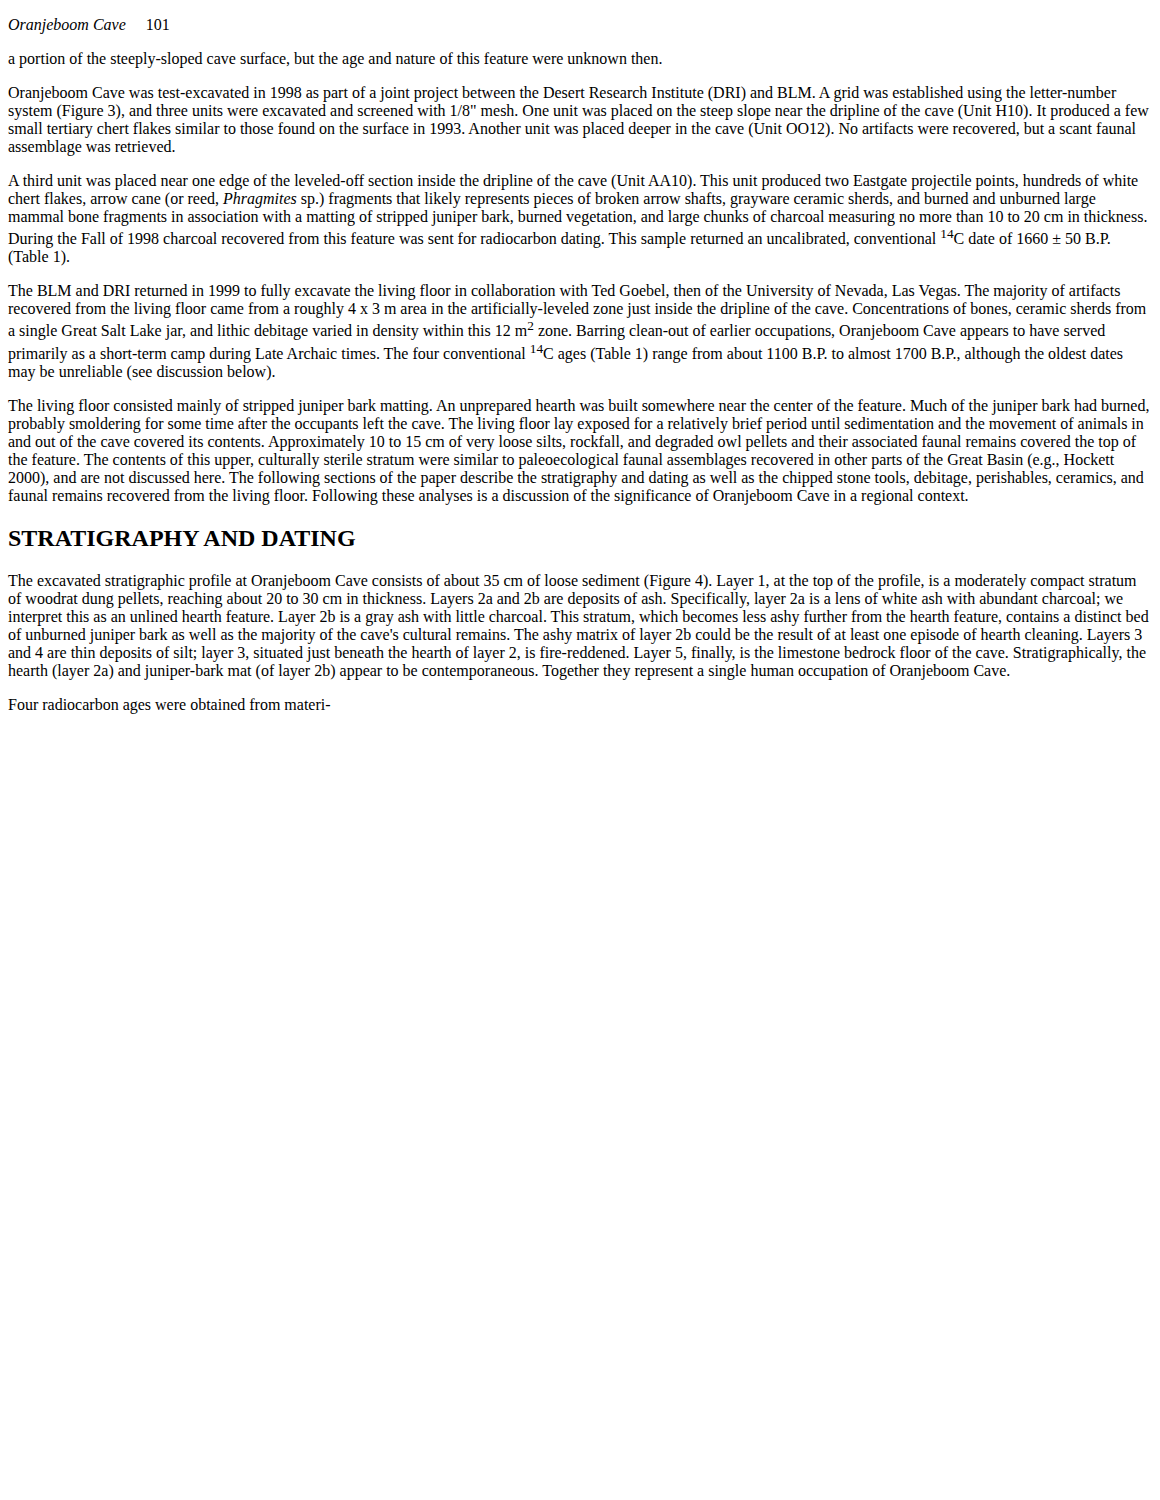Oranjeboom Cave 101
a portion of the steeply-sloped cave surface, but the age and nature of this feature were unknown then.
Oranjeboom Cave was test-excavated in 1998 as part of a joint project between the Desert Research Institute (DRI) and BLM. A grid was established using the letter-number system (Figure 3), and three units were excavated and screened with 1/8" mesh. One unit was placed on the steep slope near the dripline of the cave (Unit H10). It produced a few small tertiary chert flakes similar to those found on the surface in 1993. Another unit was placed deeper in the cave (Unit OO12). No artifacts were recovered, but a scant faunal assemblage was retrieved.
A third unit was placed near one edge of the leveled-off section inside the dripline of the cave (Unit AA10). This unit produced two Eastgate projectile points, hundreds of white chert flakes, arrow cane (or reed, Phragmites sp.) fragments that likely represents pieces of broken arrow shafts, grayware ceramic sherds, and burned and unburned large mammal bone fragments in association with a matting of stripped juniper bark, burned vegetation, and large chunks of charcoal measuring no more than 10 to 20 cm in thickness. During the Fall of 1998 charcoal recovered from this feature was sent for radiocarbon dating. This sample returned an uncalibrated, conventional 14C date of 1660 ± 50 B.P. (Table 1).
The BLM and DRI returned in 1999 to fully excavate the living floor in collaboration with Ted Goebel, then of the University of Nevada, Las Vegas. The majority of artifacts recovered from the living floor came from a roughly 4 x 3 m area in the artificially-leveled zone just inside the dripline of the cave. Concentrations of bones, ceramic sherds from a single Great Salt Lake jar, and lithic debitage varied in density within this 12 m2 zone. Barring clean-out of earlier occupations, Oranjeboom Cave appears to have served primarily as a short-term camp during Late Archaic times. The four conventional 14C ages (Table 1) range from about 1100 B.P. to almost 1700 B.P., although the oldest dates may be unreliable (see discussion below).
The living floor consisted mainly of stripped juniper bark matting. An unprepared hearth was built somewhere near the center of the feature. Much of the juniper bark had burned, probably smoldering for some time after the occupants left the cave. The living floor lay exposed for a relatively brief period until sedimentation and the movement of animals in and out of the cave covered its contents. Approximately 10 to 15 cm of very loose silts, rockfall, and degraded owl pellets and their associated faunal remains covered the top of the feature. The contents of this upper, culturally sterile stratum were similar to paleoecological faunal assemblages recovered in other parts of the Great Basin (e.g., Hockett 2000), and are not discussed here. The following sections of the paper describe the stratigraphy and dating as well as the chipped stone tools, debitage, perishables, ceramics, and faunal remains recovered from the living floor. Following these analyses is a discussion of the significance of Oranjeboom Cave in a regional context.
STRATIGRAPHY AND DATING
The excavated stratigraphic profile at Oranjeboom Cave consists of about 35 cm of loose sediment (Figure 4). Layer 1, at the top of the profile, is a moderately compact stratum of woodrat dung pellets, reaching about 20 to 30 cm in thickness. Layers 2a and 2b are deposits of ash. Specifically, layer 2a is a lens of white ash with abundant charcoal; we interpret this as an unlined hearth feature. Layer 2b is a gray ash with little charcoal. This stratum, which becomes less ashy further from the hearth feature, contains a distinct bed of unburned juniper bark as well as the majority of the cave's cultural remains. The ashy matrix of layer 2b could be the result of at least one episode of hearth cleaning. Layers 3 and 4 are thin deposits of silt; layer 3, situated just beneath the hearth of layer 2, is fire-reddened. Layer 5, finally, is the limestone bedrock floor of the cave. Stratigraphically, the hearth (layer 2a) and juniper-bark mat (of layer 2b) appear to be contemporaneous. Together they represent a single human occupation of Oranjeboom Cave.
Four radiocarbon ages were obtained from materi-